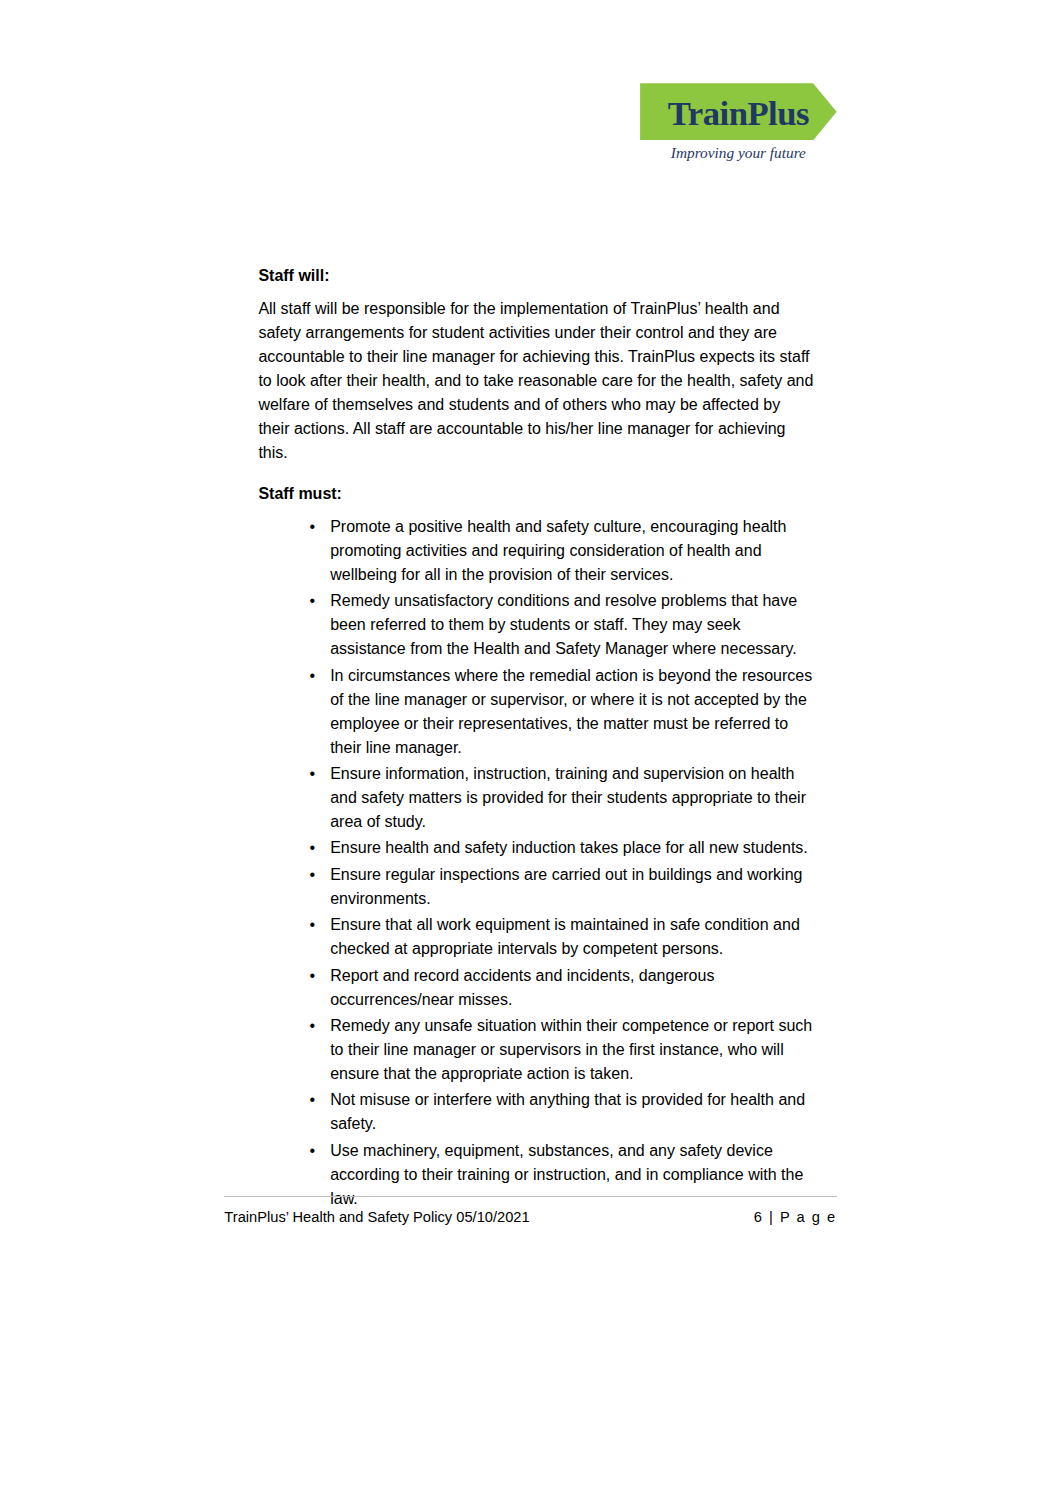TrainPlus
Improving your future
Staff will:
All staff will be responsible for the implementation of TrainPlus’ health and safety arrangements for student activities under their control and they are accountable to their line manager for achieving this. TrainPlus expects its staff to look after their health, and to take reasonable care for the health, safety and welfare of themselves and students and of others who may be affected by their actions. All staff are accountable to his/her line manager for achieving this.
Staff must:
Promote a positive health and safety culture, encouraging health promoting activities and requiring consideration of health and wellbeing for all in the provision of their services.
Remedy unsatisfactory conditions and resolve problems that have been referred to them by students or staff. They may seek assistance from the Health and Safety Manager where necessary.
In circumstances where the remedial action is beyond the resources of the line manager or supervisor, or where it is not accepted by the employee or their representatives, the matter must be referred to their line manager.
Ensure information, instruction, training and supervision on health and safety matters is provided for their students appropriate to their area of study.
Ensure health and safety induction takes place for all new students.
Ensure regular inspections are carried out in buildings and working environments.
Ensure that all work equipment is maintained in safe condition and checked at appropriate intervals by competent persons.
Report and record accidents and incidents, dangerous occurrences/near misses.
Remedy any unsafe situation within their competence or report such to their line manager or supervisors in the first instance, who will ensure that the appropriate action is taken.
Not misuse or interfere with anything that is provided for health and safety.
Use machinery, equipment, substances, and any safety device according to their training or instruction, and in compliance with the law.
TrainPlus’ Health and Safety Policy 05/10/2021 6 | P a g e